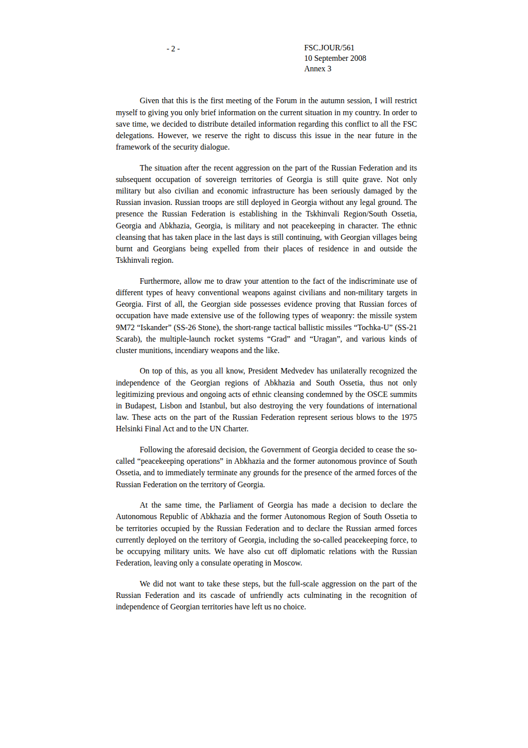- 2 -
FSC.JOUR/561
10 September 2008
Annex 3
Given that this is the first meeting of the Forum in the autumn session, I will restrict myself to giving you only brief information on the current situation in my country. In order to save time, we decided to distribute detailed information regarding this conflict to all the FSC delegations. However, we reserve the right to discuss this issue in the near future in the framework of the security dialogue.
The situation after the recent aggression on the part of the Russian Federation and its subsequent occupation of sovereign territories of Georgia is still quite grave. Not only military but also civilian and economic infrastructure has been seriously damaged by the Russian invasion. Russian troops are still deployed in Georgia without any legal ground. The presence the Russian Federation is establishing in the Tskhinvali Region/South Ossetia, Georgia and Abkhazia, Georgia, is military and not peacekeeping in character. The ethnic cleansing that has taken place in the last days is still continuing, with Georgian villages being burnt and Georgians being expelled from their places of residence in and outside the Tskhinvali region.
Furthermore, allow me to draw your attention to the fact of the indiscriminate use of different types of heavy conventional weapons against civilians and non-military targets in Georgia. First of all, the Georgian side possesses evidence proving that Russian forces of occupation have made extensive use of the following types of weaponry: the missile system 9M72 “Iskander” (SS-26 Stone), the short-range tactical ballistic missiles “Tochka-U” (SS-21 Scarab), the multiple-launch rocket systems “Grad” and “Uragan”, and various kinds of cluster munitions, incendiary weapons and the like.
On top of this, as you all know, President Medvedev has unilaterally recognized the independence of the Georgian regions of Abkhazia and South Ossetia, thus not only legitimizing previous and ongoing acts of ethnic cleansing condemned by the OSCE summits in Budapest, Lisbon and Istanbul, but also destroying the very foundations of international law. These acts on the part of the Russian Federation represent serious blows to the 1975 Helsinki Final Act and to the UN Charter.
Following the aforesaid decision, the Government of Georgia decided to cease the so-called “peacekeeping operations” in Abkhazia and the former autonomous province of South Ossetia, and to immediately terminate any grounds for the presence of the armed forces of the Russian Federation on the territory of Georgia.
At the same time, the Parliament of Georgia has made a decision to declare the Autonomous Republic of Abkhazia and the former Autonomous Region of South Ossetia to be territories occupied by the Russian Federation and to declare the Russian armed forces currently deployed on the territory of Georgia, including the so-called peacekeeping force, to be occupying military units. We have also cut off diplomatic relations with the Russian Federation, leaving only a consulate operating in Moscow.
We did not want to take these steps, but the full-scale aggression on the part of the Russian Federation and its cascade of unfriendly acts culminating in the recognition of independence of Georgian territories have left us no choice.